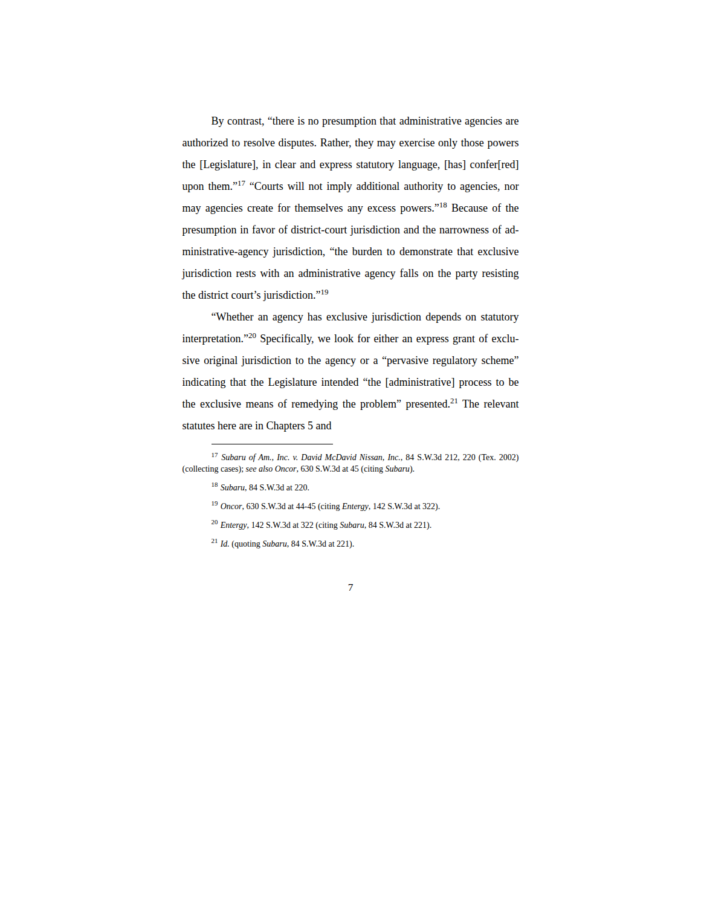By contrast, “there is no presumption that administrative agencies are authorized to resolve disputes. Rather, they may exercise only those powers the [Legislature], in clear and express statutory language, [has] confer[red] upon them.”17 “Courts will not imply additional authority to agencies, nor may agencies create for themselves any excess powers.”18 Because of the presumption in favor of district-court jurisdiction and the narrowness of administrative-agency jurisdiction, “the burden to demonstrate that exclusive jurisdiction rests with an administrative agency falls on the party resisting the district court’s jurisdiction.”19
“Whether an agency has exclusive jurisdiction depends on statutory interpretation.”20 Specifically, we look for either an express grant of exclusive original jurisdiction to the agency or a “pervasive regulatory scheme” indicating that the Legislature intended “the [administrative] process to be the exclusive means of remedying the problem” presented.21 The relevant statutes here are in Chapters 5 and
17 Subaru of Am., Inc. v. David McDavid Nissan, Inc., 84 S.W.3d 212, 220 (Tex. 2002) (collecting cases); see also Oncor, 630 S.W.3d at 45 (citing Subaru).
18 Subaru, 84 S.W.3d at 220.
19 Oncor, 630 S.W.3d at 44-45 (citing Entergy, 142 S.W.3d at 322).
20 Entergy, 142 S.W.3d at 322 (citing Subaru, 84 S.W.3d at 221).
21 Id. (quoting Subaru, 84 S.W.3d at 221).
7